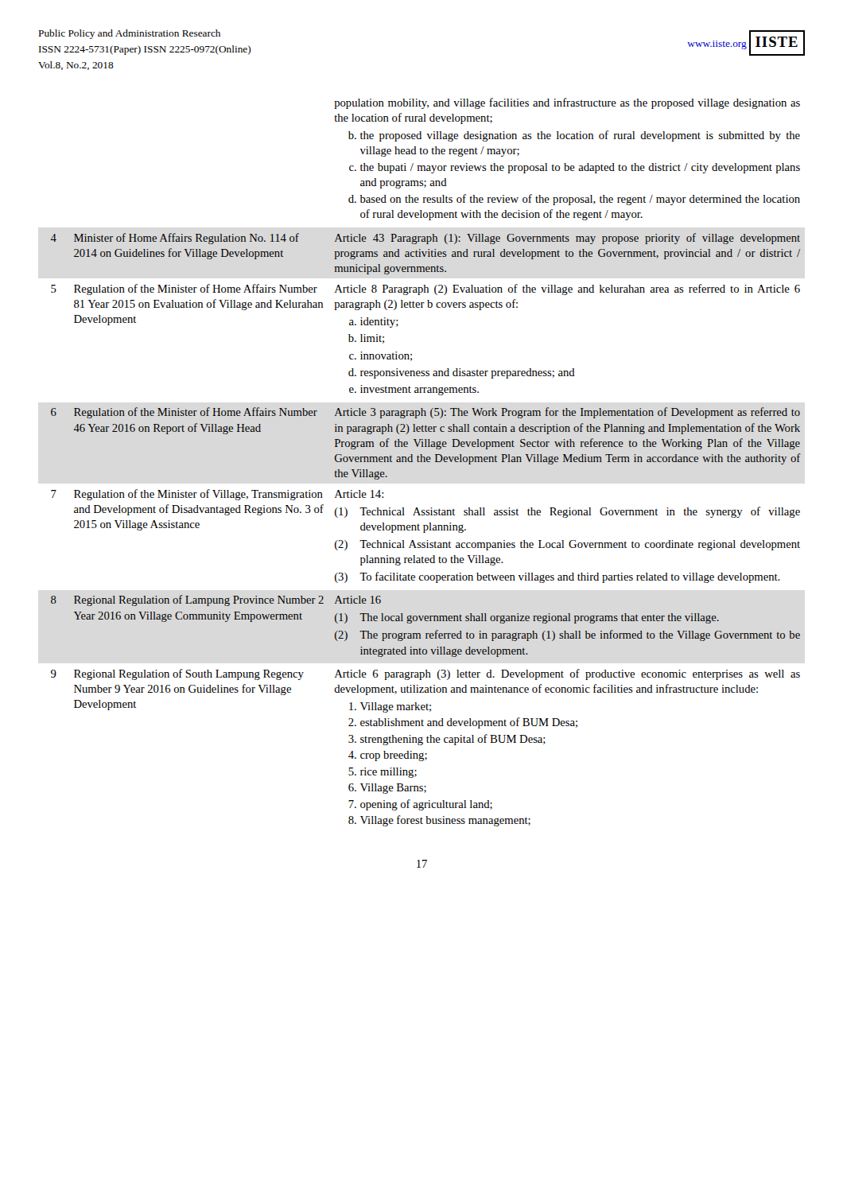Public Policy and Administration Research
ISSN 2224-5731(Paper) ISSN 2225-0972(Online)
Vol.8, No.2, 2018
www.iiste.org
IISTE
| | | population mobility, and village facilities and infrastructure as the proposed village designation as the location of rural development; the proposed village designation as the location of rural development is submitted by the village head to the regent / mayor; the bupati / mayor reviews the proposal to be adapted to the district / city development plans and programs; and based on the results of the review of the proposal, the regent / mayor determined the location of rural development with the decision of the regent / mayor. |
| 4 | Minister of Home Affairs Regulation No. 114 of 2014 on Guidelines for Village Development | Article 43 Paragraph (1): Village Governments may propose priority of village development programs and activities and rural development to the Government, provincial and / or district / municipal governments. |
| 5 | Regulation of the Minister of Home Affairs Number 81 Year 2015 on Evaluation of Village and Kelurahan Development | Article 8 Paragraph (2) Evaluation of the village and kelurahan area as referred to in Article 6 paragraph (2) letter b covers aspects of: identity; limit; innovation; responsiveness and disaster preparedness; and investment arrangements. |
| 6 | Regulation of the Minister of Home Affairs Number 46 Year 2016 on Report of Village Head | Article 3 paragraph (5): The Work Program for the Implementation of Development as referred to in paragraph (2) letter c shall contain a description of the Planning and Implementation of the Work Program of the Village Development Sector with reference to the Working Plan of the Village Government and the Development Plan Village Medium Term in accordance with the authority of the Village. |
| 7 | Regulation of the Minister of Village, Transmigration and Development of Disadvantaged Regions No. 3 of 2015 on Village Assistance | Article 14: Technical Assistant shall assist the Regional Government in the synergy of village development planning. Technical Assistant accompanies the Local Government to coordinate regional development planning related to the Village. To facilitate cooperation between villages and third parties related to village development. |
| 8 | Regional Regulation of Lampung Province Number 2 Year 2016 on Village Community Empowerment | Article 16 The local government shall organize regional programs that enter the village. The program referred to in paragraph (1) shall be informed to the Village Government to be integrated into village development. |
| 9 | Regional Regulation of South Lampung Regency Number 9 Year 2016 on Guidelines for Village Development | Article 6 paragraph (3) letter d. Development of productive economic enterprises as well as development, utilization and maintenance of economic facilities and infrastructure include: Village market; establishment and development of BUM Desa; strengthening the capital of BUM Desa; crop breeding; rice milling; Village Barns; opening of agricultural land; Village forest business management; |
17